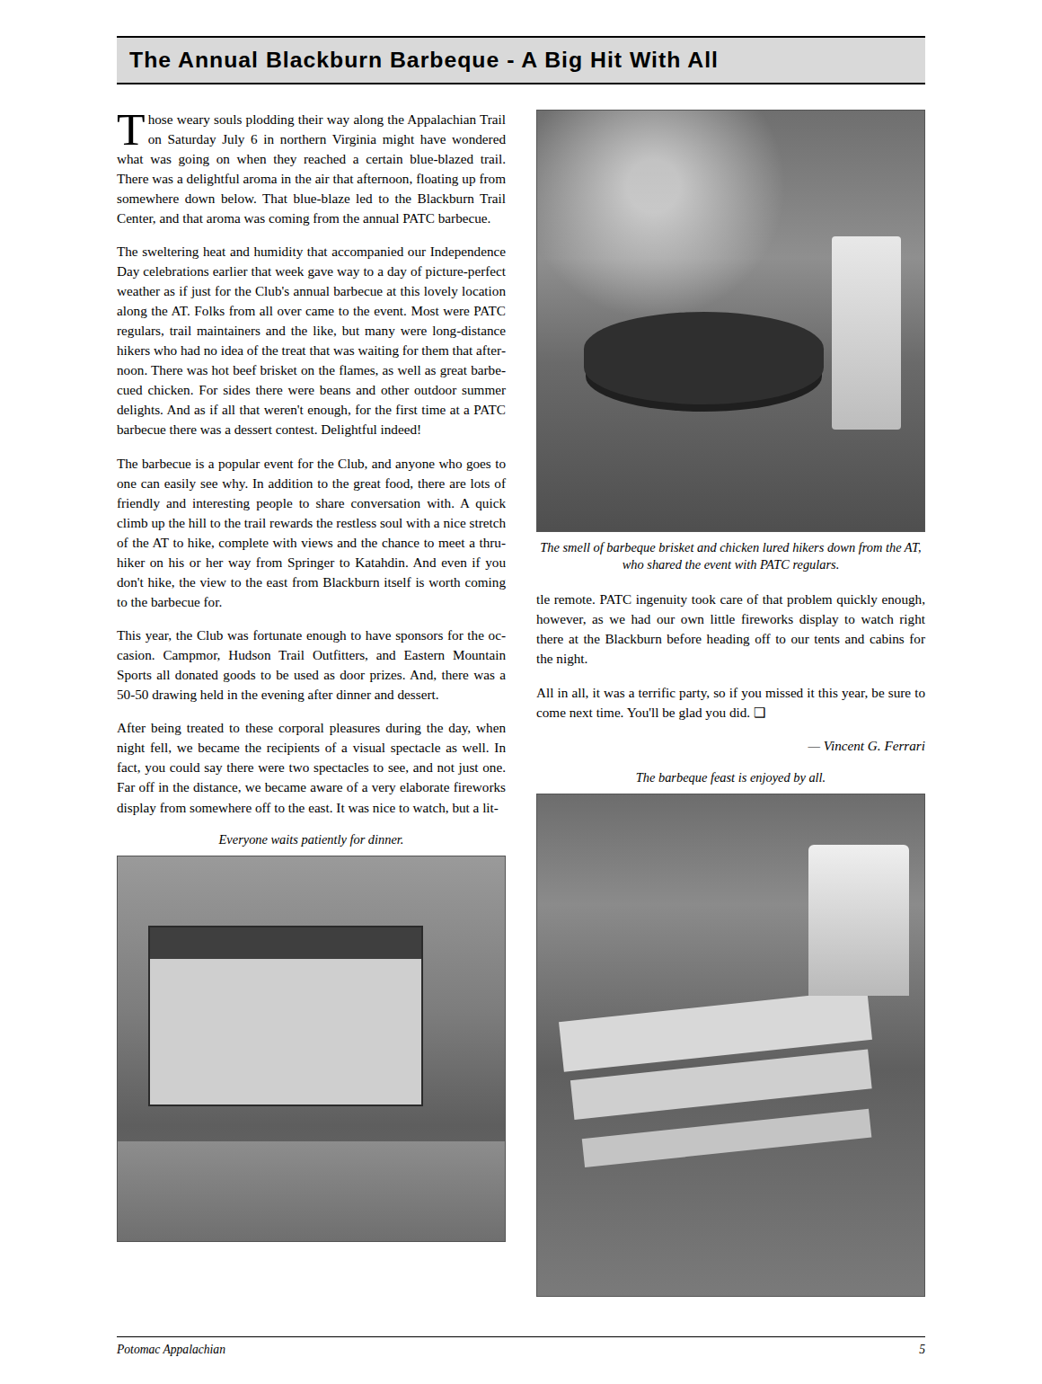The Annual Blackburn Barbeque - A Big Hit With All
Those weary souls plodding their way along the Appalachian Trail on Saturday July 6 in northern Virginia might have wondered what was going on when they reached a certain blue-blazed trail. There was a delightful aroma in the air that afternoon, floating up from somewhere down below. That blue-blaze led to the Blackburn Trail Center, and that aroma was coming from the annual PATC barbecue.
The sweltering heat and humidity that accompanied our Independence Day celebrations earlier that week gave way to a day of picture-perfect weather as if just for the Club's annual barbecue at this lovely location along the AT. Folks from all over came to the event. Most were PATC regulars, trail maintainers and the like, but many were long-distance hikers who had no idea of the treat that was waiting for them that afternoon. There was hot beef brisket on the flames, as well as great barbecued chicken. For sides there were beans and other outdoor summer delights. And as if all that weren't enough, for the first time at a PATC barbecue there was a dessert contest. Delightful indeed!
The barbecue is a popular event for the Club, and anyone who goes to one can easily see why. In addition to the great food, there are lots of friendly and interesting people to share conversation with. A quick climb up the hill to the trail rewards the restless soul with a nice stretch of the AT to hike, complete with views and the chance to meet a thru-hiker on his or her way from Springer to Katahdin. And even if you don't hike, the view to the east from Blackburn itself is worth coming to the barbecue for.
This year, the Club was fortunate enough to have sponsors for the occasion. Campmor, Hudson Trail Outfitters, and Eastern Mountain Sports all donated goods to be used as door prizes. And, there was a 50-50 drawing held in the evening after dinner and dessert.
After being treated to these corporal pleasures during the day, when night fell, we became the recipients of a visual spectacle as well. In fact, you could say there were two spectacles to see, and not just one. Far off in the distance, we became aware of a very elaborate fireworks display from somewhere off to the east. It was nice to watch, but a lit-
Everyone waits patiently for dinner.
The smell of barbeque brisket and chicken lured hikers down from the AT, who shared the event with PATC regulars.
tle remote. PATC ingenuity took care of that problem quickly enough, however, as we had our own little fireworks display to watch right there at the Blackburn before heading off to our tents and cabins for the night.
All in all, it was a terrific party, so if you missed it this year, be sure to come next time. You'll be glad you did. ❑
— Vincent G. Ferrari
The barbeque feast is enjoyed by all.
Photos by Vincent Ferrari
Potomac Appalachian 5